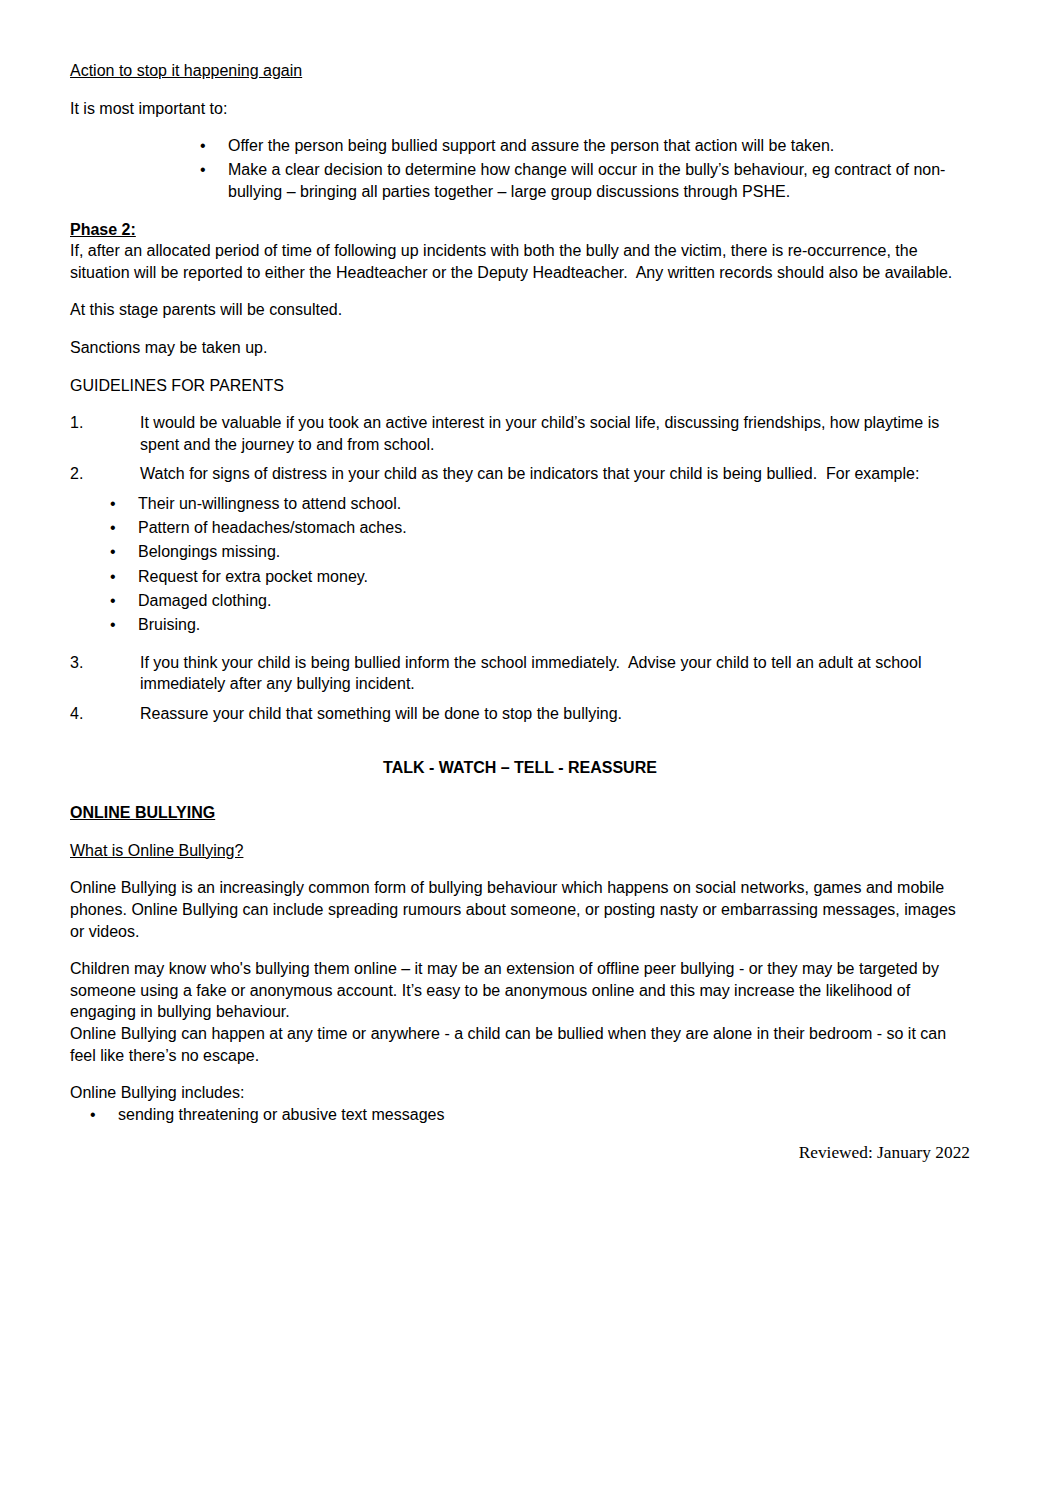Action to stop it happening again
It is most important to:
Offer the person being bullied support and assure the person that action will be taken.
Make a clear decision to determine how change will occur in the bully’s behaviour, eg contract of non-bullying – bringing all parties together – large group discussions through PSHE.
Phase 2:
If, after an allocated period of time of following up incidents with both the bully and the victim, there is re-occurrence, the situation will be reported to either the Headteacher or the Deputy Headteacher. Any written records should also be available.
At this stage parents will be consulted.
Sanctions may be taken up.
GUIDELINES FOR PARENTS
1.
It would be valuable if you took an active interest in your child’s social life, discussing friendships, how playtime is spent and the journey to and from school.
2.
Watch for signs of distress in your child as they can be indicators that your child is being bullied. For example:
Their un-willingness to attend school.
Pattern of headaches/stomach aches.
Belongings missing.
Request for extra pocket money.
Damaged clothing.
Bruising.
3.
If you think your child is being bullied inform the school immediately. Advise your child to tell an adult at school immediately after any bullying incident.
4.
Reassure your child that something will be done to stop the bullying.
TALK - WATCH – TELL - REASSURE
ONLINE BULLYING
What is Online Bullying?
Online Bullying is an increasingly common form of bullying behaviour which happens on social networks, games and mobile phones. Online Bullying can include spreading rumours about someone, or posting nasty or embarrassing messages, images or videos.
Children may know who's bullying them online – it may be an extension of offline peer bullying - or they may be targeted by someone using a fake or anonymous account. It’s easy to be anonymous online and this may increase the likelihood of engaging in bullying behaviour.
Online Bullying can happen at any time or anywhere - a child can be bullied when they are alone in their bedroom - so it can feel like there’s no escape.
Online Bullying includes:
sending threatening or abusive text messages
Reviewed: January 2022